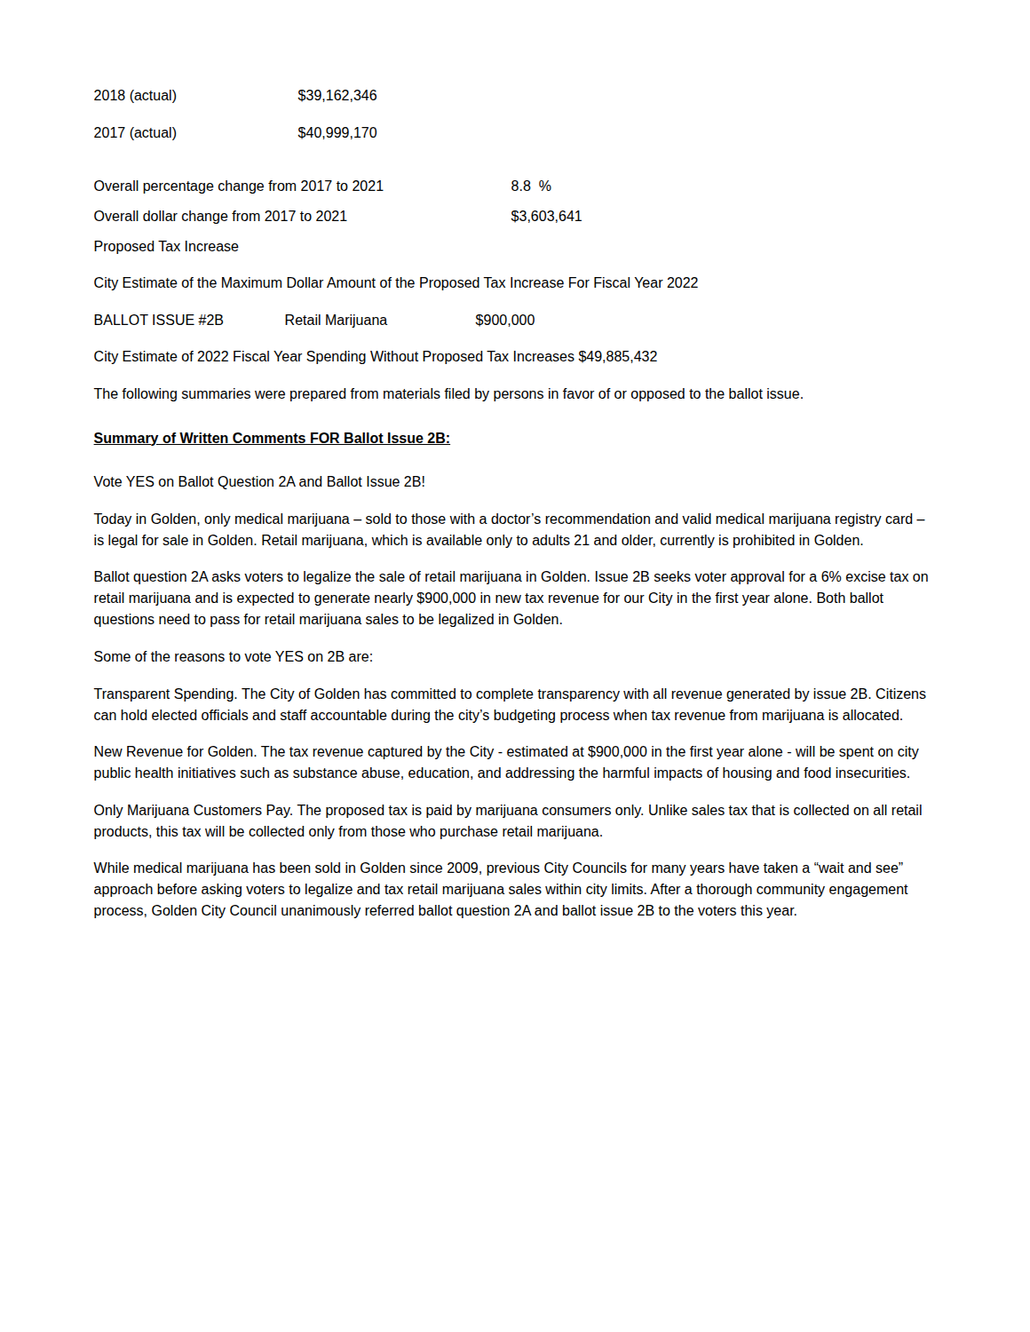2018 (actual) $39,162,346
2017 (actual) $40,999,170
Overall percentage change from 2017 to 2021 8.8 %
Overall dollar change from 2017 to 2021 $3,603,641
Proposed Tax Increase
City Estimate of the Maximum Dollar Amount of the Proposed Tax Increase For Fiscal Year 2022
BALLOT ISSUE #2B Retail Marijuana $900,000
City Estimate of 2022 Fiscal Year Spending Without Proposed Tax Increases $49,885,432
The following summaries were prepared from materials filed by persons in favor of or opposed to the ballot issue.
Summary of Written Comments FOR Ballot Issue 2B:
Vote YES on Ballot Question 2A and Ballot Issue 2B!
Today in Golden, only medical marijuana – sold to those with a doctor’s recommendation and valid medical marijuana registry card – is legal for sale in Golden. Retail marijuana, which is available only to adults 21 and older, currently is prohibited in Golden.
Ballot question 2A asks voters to legalize the sale of retail marijuana in Golden. Issue 2B seeks voter approval for a 6% excise tax on retail marijuana and is expected to generate nearly $900,000 in new tax revenue for our City in the first year alone. Both ballot questions need to pass for retail marijuana sales to be legalized in Golden.
Some of the reasons to vote YES on 2B are:
Transparent Spending. The City of Golden has committed to complete transparency with all revenue generated by issue 2B. Citizens can hold elected officials and staff accountable during the city’s budgeting process when tax revenue from marijuana is allocated.
New Revenue for Golden. The tax revenue captured by the City - estimated at $900,000 in the first year alone - will be spent on city public health initiatives such as substance abuse, education, and addressing the harmful impacts of housing and food insecurities.
Only Marijuana Customers Pay. The proposed tax is paid by marijuana consumers only. Unlike sales tax that is collected on all retail products, this tax will be collected only from those who purchase retail marijuana.
While medical marijuana has been sold in Golden since 2009, previous City Councils for many years have taken a “wait and see” approach before asking voters to legalize and tax retail marijuana sales within city limits. After a thorough community engagement process, Golden City Council unanimously referred ballot question 2A and ballot issue 2B to the voters this year.